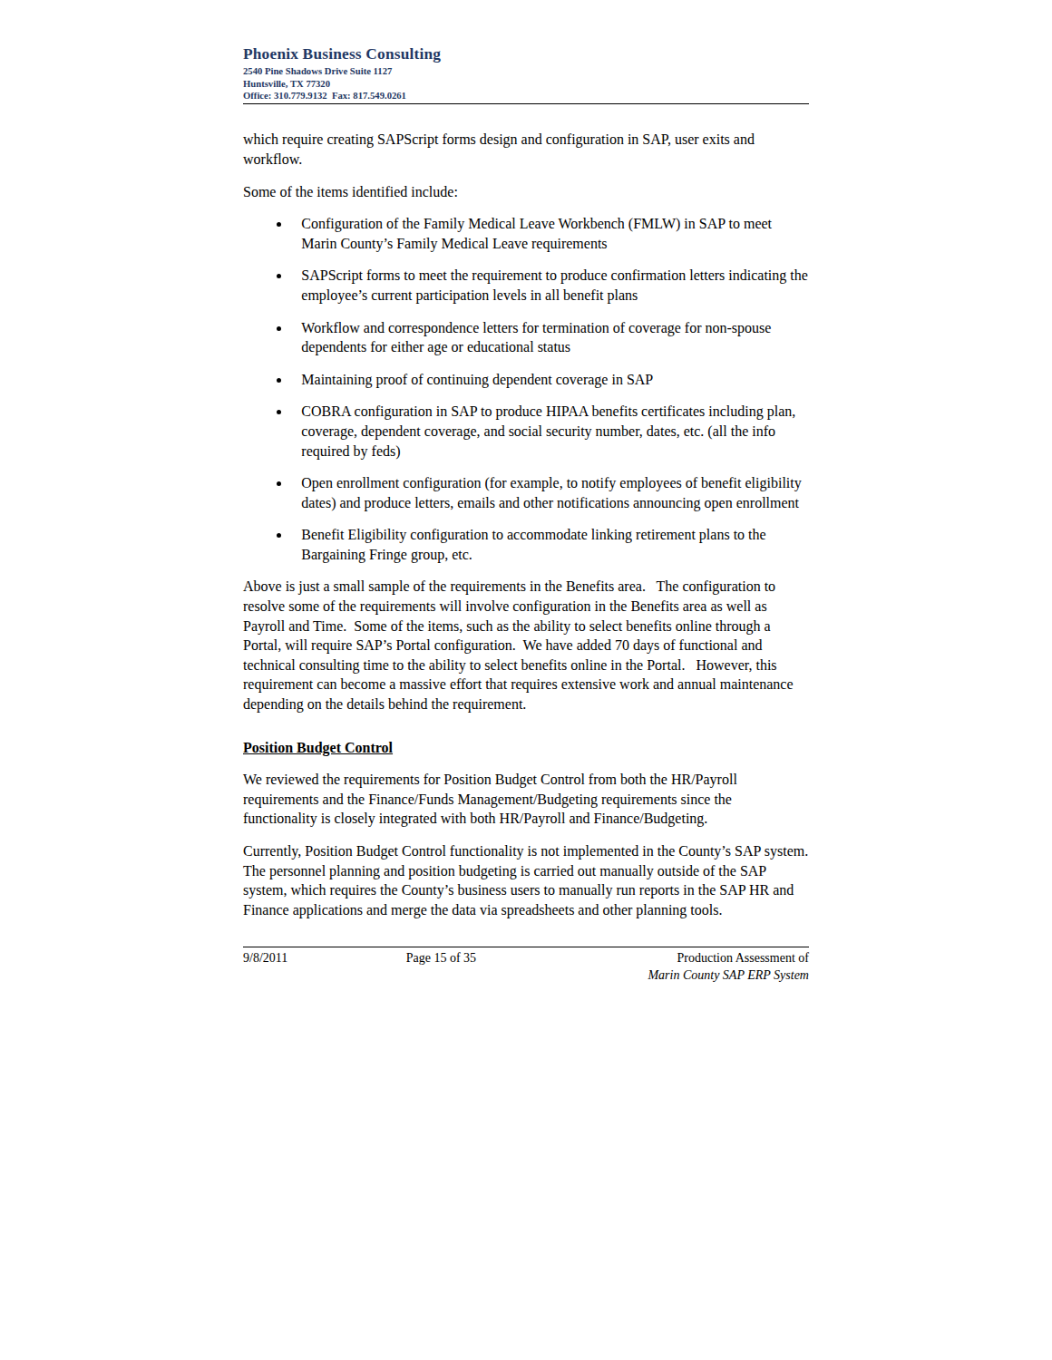Phoenix Business Consulting
2540 Pine Shadows Drive Suite 1127
Huntsville, TX 77320
Office: 310.779.9132 Fax: 817.549.0261
which require creating SAPScript forms design and configuration in SAP, user exits and workflow.
Some of the items identified include:
Configuration of the Family Medical Leave Workbench (FMLW) in SAP to meet Marin County’s Family Medical Leave requirements
SAPScript forms to meet the requirement to produce confirmation letters indicating the employee’s current participation levels in all benefit plans
Workflow and correspondence letters for termination of coverage for non-spouse dependents for either age or educational status
Maintaining proof of continuing dependent coverage in SAP
COBRA configuration in SAP to produce HIPAA benefits certificates including plan, coverage, dependent coverage, and social security number, dates, etc. (all the info required by feds)
Open enrollment configuration (for example, to notify employees of benefit eligibility dates) and produce letters, emails and other notifications announcing open enrollment
Benefit Eligibility configuration to accommodate linking retirement plans to the Bargaining Fringe group, etc.
Above is just a small sample of the requirements in the Benefits area. The configuration to resolve some of the requirements will involve configuration in the Benefits area as well as Payroll and Time. Some of the items, such as the ability to select benefits online through a Portal, will require SAP’s Portal configuration. We have added 70 days of functional and technical consulting time to the ability to select benefits online in the Portal. However, this requirement can become a massive effort that requires extensive work and annual maintenance depending on the details behind the requirement.
Position Budget Control
We reviewed the requirements for Position Budget Control from both the HR/Payroll requirements and the Finance/Funds Management/Budgeting requirements since the functionality is closely integrated with both HR/Payroll and Finance/Budgeting.
Currently, Position Budget Control functionality is not implemented in the County’s SAP system. The personnel planning and position budgeting is carried out manually outside of the SAP system, which requires the County’s business users to manually run reports in the SAP HR and Finance applications and merge the data via spreadsheets and other planning tools.
9/8/2011
Page 15 of 35
Production Assessment of
Marin County SAP ERP System